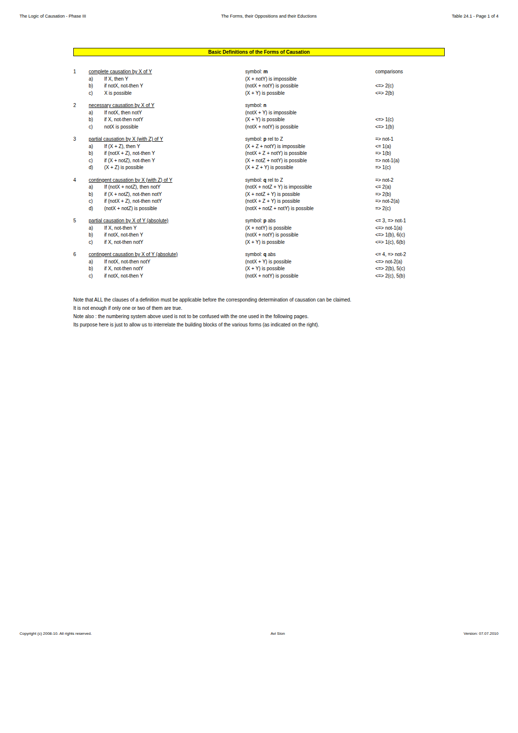The Logic of Causation - Phase III
The Forms, their Oppositions and their Eductions
Table 24.1 - Page 1 of 4
Basic Definitions of the Forms of Causation
| 1 | complete causation by X of Y | symbol: m | comparisons |
| | a) | If X, then Y | (X + notY) is impossible | |
| | b) | if notX, not-then Y | (notX + notY) is possible | <=> 2(c) |
| | c) | X is possible | (X + Y) is possible | <=> 2(b) |
| 2 | necessary causation by X of Y | symbol: n | |
| | a) | If notX, then notY | (notX + Y) is impossible | |
| | b) | if X, not-then notY | (X + Y) is possible | <=> 1(c) |
| | c) | notX is possible | (notX + notY) is possible | <=> 1(b) |
| 3 | partial causation by X (with Z) of Y | symbol: p rel to Z | => not-1 |
| | a) | If (X + Z), then Y | (X + Z + notY) is impossible | <= 1(a) |
| | b) | if (notX + Z), not-then Y | (notX + Z + notY) is possible | => 1(b) |
| | c) | if (X + notZ), not-then Y | (X + notZ + notY) is possible | => not-1(a) |
| | d) | (X + Z) is possible | (X + Z + Y) is possible | => 1(c) |
| 4 | contingent causation by X (with Z) of Y | symbol: q rel to Z | => not-2 |
| | a) | If (notX + notZ), then notY | (notX + notZ + Y) is impossible | <= 2(a) |
| | b) | if (X + notZ), not-then notY | (X + notZ + Y) is possible | => 2(b) |
| | c) | if (notX + Z), not-then notY | (notX + Z + Y) is possible | => not-2(a) |
| | d) | (notX + notZ) is possible | (notX + notZ + notY) is possible | => 2(c) |
| 5 | partial causation by X of Y (absolute) | symbol: p abs | <= 3, => not-1 |
| | a) | If X, not-then Y | (X + notY) is possible | <=> not-1(a) |
| | b) | if notX, not-then Y | (notX + notY) is possible | <=> 1(b), 6(c) |
| | c) | if X, not-then notY | (X + Y) is possible | <=> 1(c), 6(b) |
| 6 | contingent causation by X of Y (absolute) | symbol: q abs | <= 4, => not-2 |
| | a) | If notX, not-then notY | (notX + Y) is possible | <=> not-2(a) |
| | b) | if X, not-then notY | (X + Y) is possible | <=> 2(b), 5(c) |
| | c) | if notX, not-then Y | (notX + notY) is possible | <=> 2(c), 5(b) |
Note that ALL the clauses of a definition must be applicable before the corresponding determination of causation can be claimed.
It is not enough if only one or two of them are true.
Note also : the numbering system above used is not to be confused with the one used in the following pages.
Its purpose here is just to allow us to interrelate the building blocks of the various forms (as indicated on the right).
Copyright (c) 2008-10. All rights reserved.
Avi Sion
Version: 07.07.2010